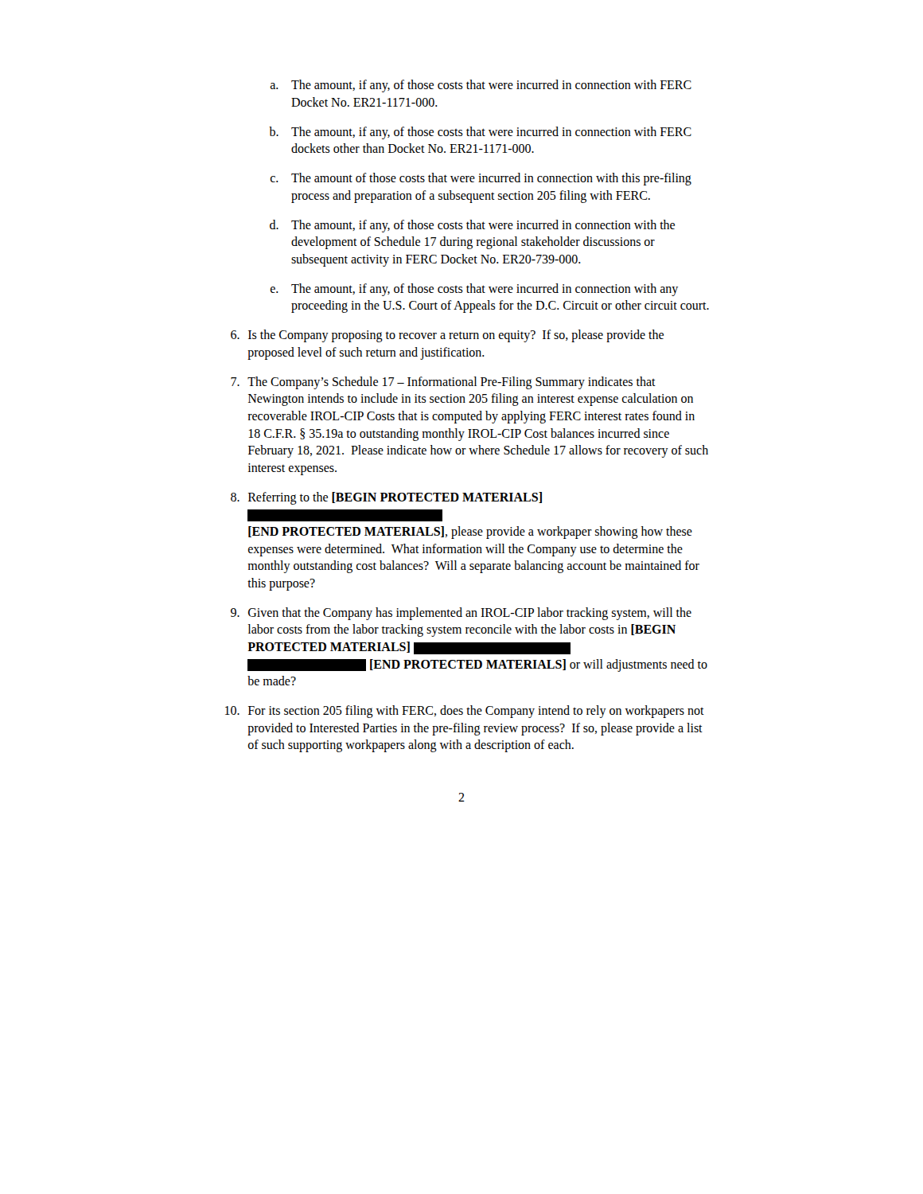The amount, if any, of those costs that were incurred in connection with FERC Docket No. ER21-1171-000.
The amount, if any, of those costs that were incurred in connection with FERC dockets other than Docket No. ER21-1171-000.
The amount of those costs that were incurred in connection with this pre-filing process and preparation of a subsequent section 205 filing with FERC.
The amount, if any, of those costs that were incurred in connection with the development of Schedule 17 during regional stakeholder discussions or subsequent activity in FERC Docket No. ER20-739-000.
The amount, if any, of those costs that were incurred in connection with any proceeding in the U.S. Court of Appeals for the D.C. Circuit or other circuit court.
Is the Company proposing to recover a return on equity? If so, please provide the proposed level of such return and justification.
The Company’s Schedule 17 – Informational Pre-Filing Summary indicates that Newington intends to include in its section 205 filing an interest expense calculation on recoverable IROL-CIP Costs that is computed by applying FERC interest rates found in 18 C.F.R. § 35.19a to outstanding monthly IROL-CIP Cost balances incurred since February 18, 2021. Please indicate how or where Schedule 17 allows for recovery of such interest expenses.
Referring to the [BEGIN PROTECTED MATERIALS]
[END PROTECTED MATERIALS], please provide a workpaper showing how these expenses were determined. What information will the Company use to determine the monthly outstanding cost balances? Will a separate balancing account be maintained for this purpose?
Given that the Company has implemented an IROL-CIP labor tracking system, will the labor costs from the labor tracking system reconcile with the labor costs in [BEGIN PROTECTED MATERIALS]
[END PROTECTED MATERIALS] or will adjustments need to be made?
For its section 205 filing with FERC, does the Company intend to rely on workpapers not provided to Interested Parties in the pre-filing review process? If so, please provide a list of such supporting workpapers along with a description of each.
2